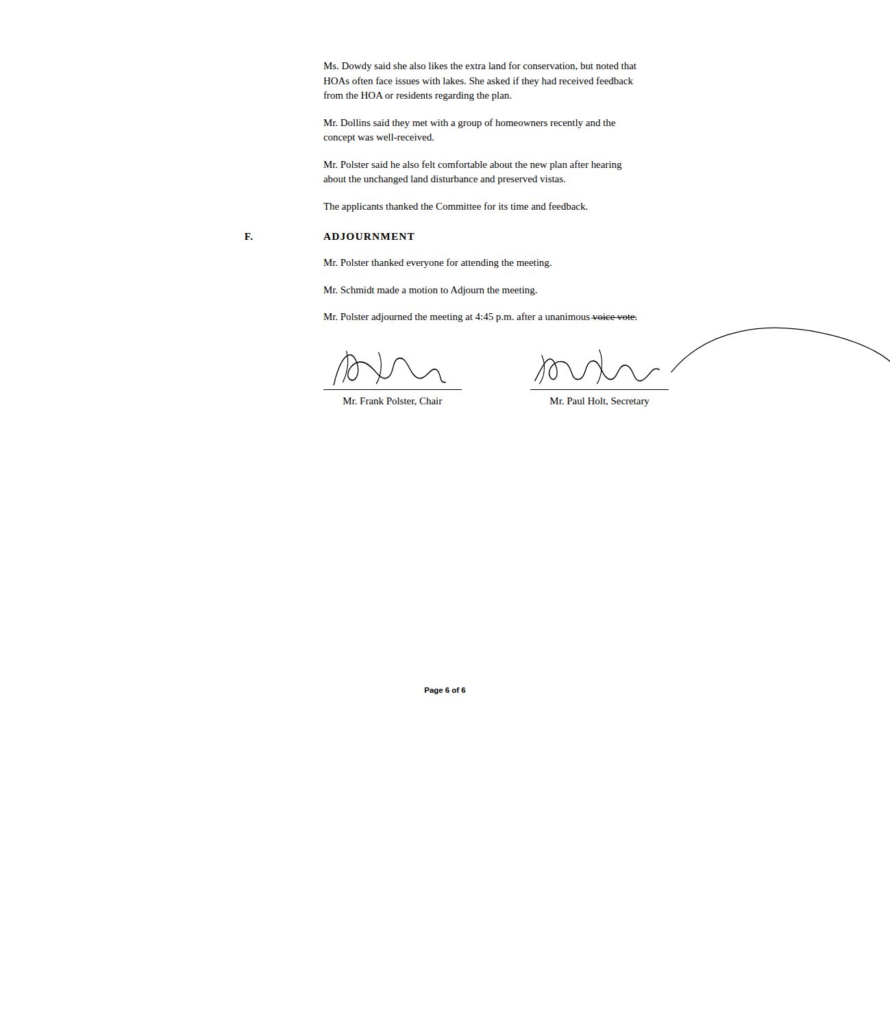Ms. Dowdy said she also likes the extra land for conservation, but noted that HOAs often face issues with lakes. She asked if they had received feedback from the HOA or residents regarding the plan.
Mr. Dollins said they met with a group of homeowners recently and the concept was well-received.
Mr. Polster said he also felt comfortable about the new plan after hearing about the unchanged land disturbance and preserved vistas.
The applicants thanked the Committee for its time and feedback.
F. ADJOURNMENT
Mr. Polster thanked everyone for attending the meeting.
Mr. Schmidt made a motion to Adjourn the meeting.
Mr. Polster adjourned the meeting at 4:45 p.m. after a unanimous voice vote.
Mr. Frank Polster, Chair
Mr. Paul Holt, Secretary
Page 6 of 6